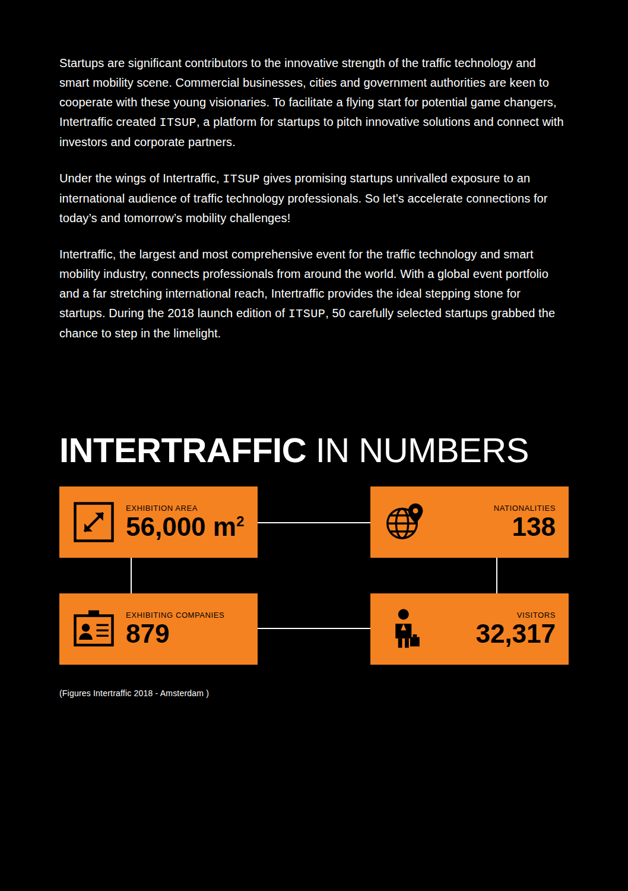Startups are significant contributors to the innovative strength of the traffic technology and smart mobility scene. Commercial businesses, cities and government authorities are keen to cooperate with these young visionaries. To facilitate a flying start for potential game changers, Intertraffic created ITSUP, a platform for startups to pitch innovative solutions and connect with investors and corporate partners.
Under the wings of Intertraffic, ITSUP gives promising startups unrivalled exposure to an international audience of traffic technology professionals. So let’s accelerate connections for today’s and tomorrow’s mobility challenges!
Intertraffic, the largest and most comprehensive event for the traffic technology and smart mobility industry, connects professionals from around the world. With a global event portfolio and a far stretching international reach, Intertraffic provides the ideal stepping stone for startups. During the 2018 launch edition of ITSUP, 50 carefully selected startups grabbed the chance to step in the limelight.
INTERTRAFFIC IN NUMBERS
Exhibition area
56,000 m2
Nationalities
138
Exhibiting companies
879
Visitors
32,317
(Figures Intertraffic 2018 - Amsterdam )